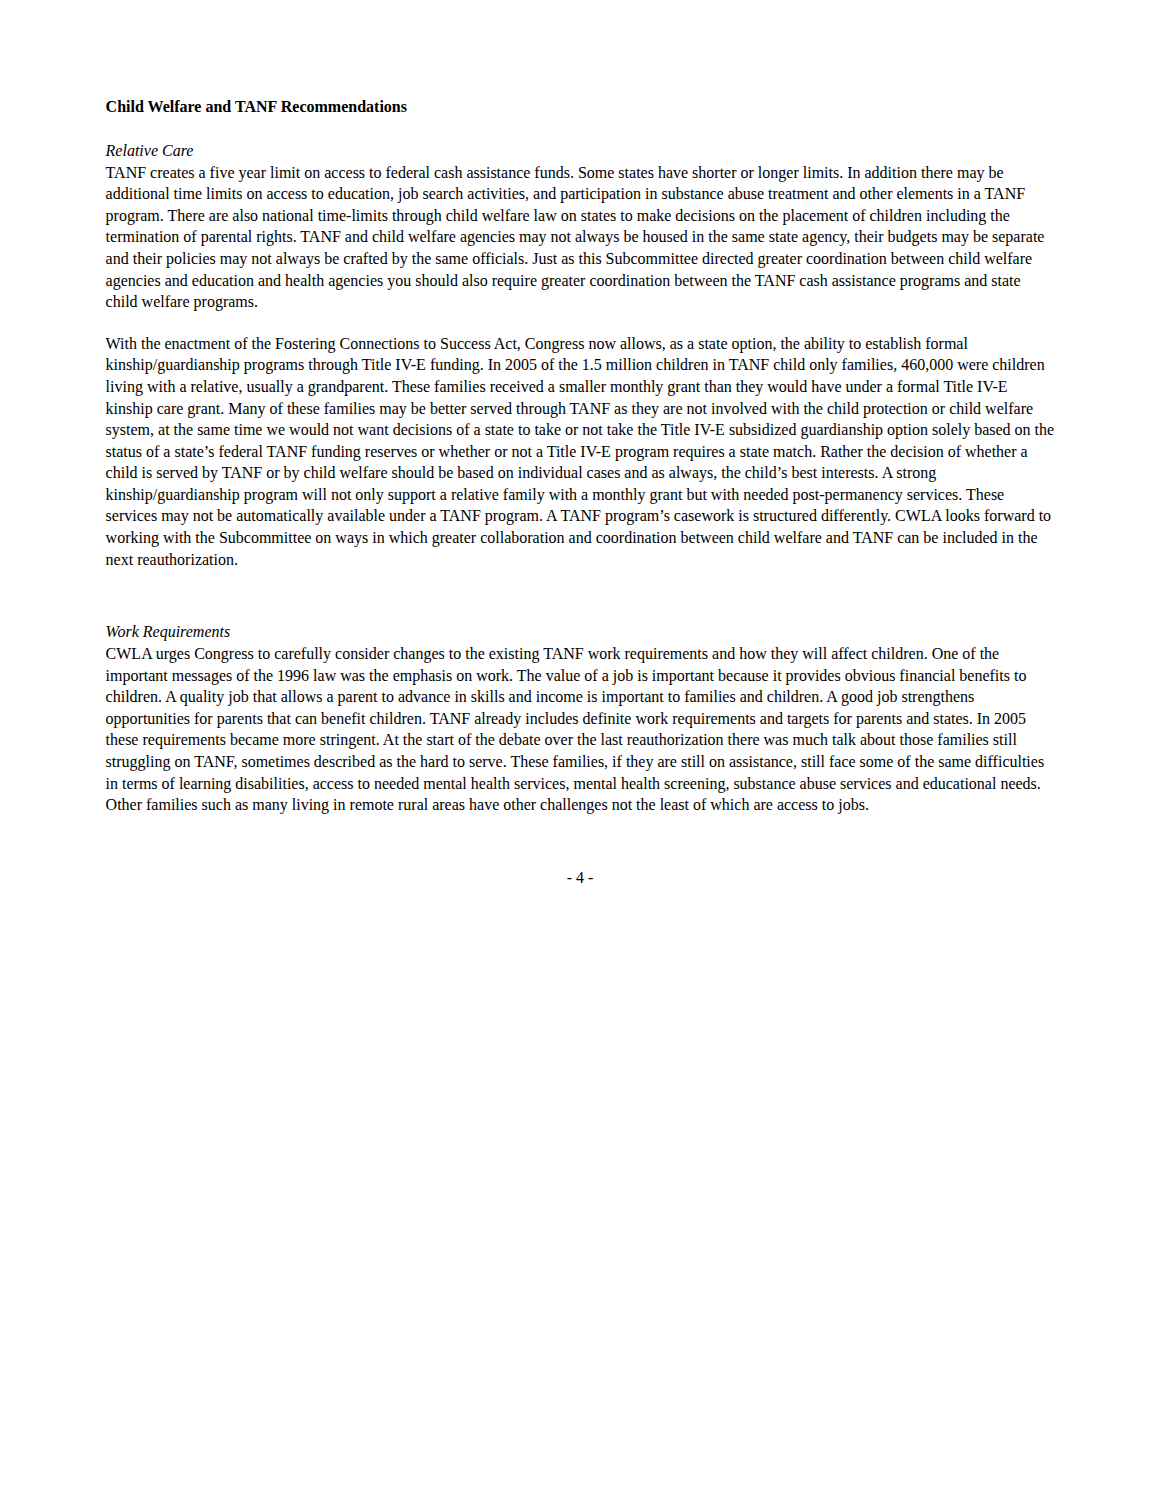Child Welfare and TANF Recommendations
Relative Care
TANF creates a five year limit on access to federal cash assistance funds. Some states have shorter or longer limits. In addition there may be additional time limits on access to education, job search activities, and participation in substance abuse treatment and other elements in a TANF program. There are also national time-limits through child welfare law on states to make decisions on the placement of children including the termination of parental rights. TANF and child welfare agencies may not always be housed in the same state agency, their budgets may be separate and their policies may not always be crafted by the same officials. Just as this Subcommittee directed greater coordination between child welfare agencies and education and health agencies you should also require greater coordination between the TANF cash assistance programs and state child welfare programs.
With the enactment of the Fostering Connections to Success Act, Congress now allows, as a state option, the ability to establish formal kinship/guardianship programs through Title IV-E funding. In 2005 of the 1.5 million children in TANF child only families, 460,000 were children living with a relative, usually a grandparent. These families received a smaller monthly grant than they would have under a formal Title IV-E kinship care grant. Many of these families may be better served through TANF as they are not involved with the child protection or child welfare system, at the same time we would not want decisions of a state to take or not take the Title IV-E subsidized guardianship option solely based on the status of a state’s federal TANF funding reserves or whether or not a Title IV-E program requires a state match. Rather the decision of whether a child is served by TANF or by child welfare should be based on individual cases and as always, the child’s best interests. A strong kinship/guardianship program will not only support a relative family with a monthly grant but with needed post-permanency services. These services may not be automatically available under a TANF program. A TANF program’s casework is structured differently. CWLA looks forward to working with the Subcommittee on ways in which greater collaboration and coordination between child welfare and TANF can be included in the next reauthorization.
Work Requirements
CWLA urges Congress to carefully consider changes to the existing TANF work requirements and how they will affect children. One of the important messages of the 1996 law was the emphasis on work. The value of a job is important because it provides obvious financial benefits to children. A quality job that allows a parent to advance in skills and income is important to families and children. A good job strengthens opportunities for parents that can benefit children. TANF already includes definite work requirements and targets for parents and states. In 2005 these requirements became more stringent. At the start of the debate over the last reauthorization there was much talk about those families still struggling on TANF, sometimes described as the hard to serve. These families, if they are still on assistance, still face some of the same difficulties in terms of learning disabilities, access to needed mental health services, mental health screening, substance abuse services and educational needs. Other families such as many living in remote rural areas have other challenges not the least of which are access to jobs.
- 4 -